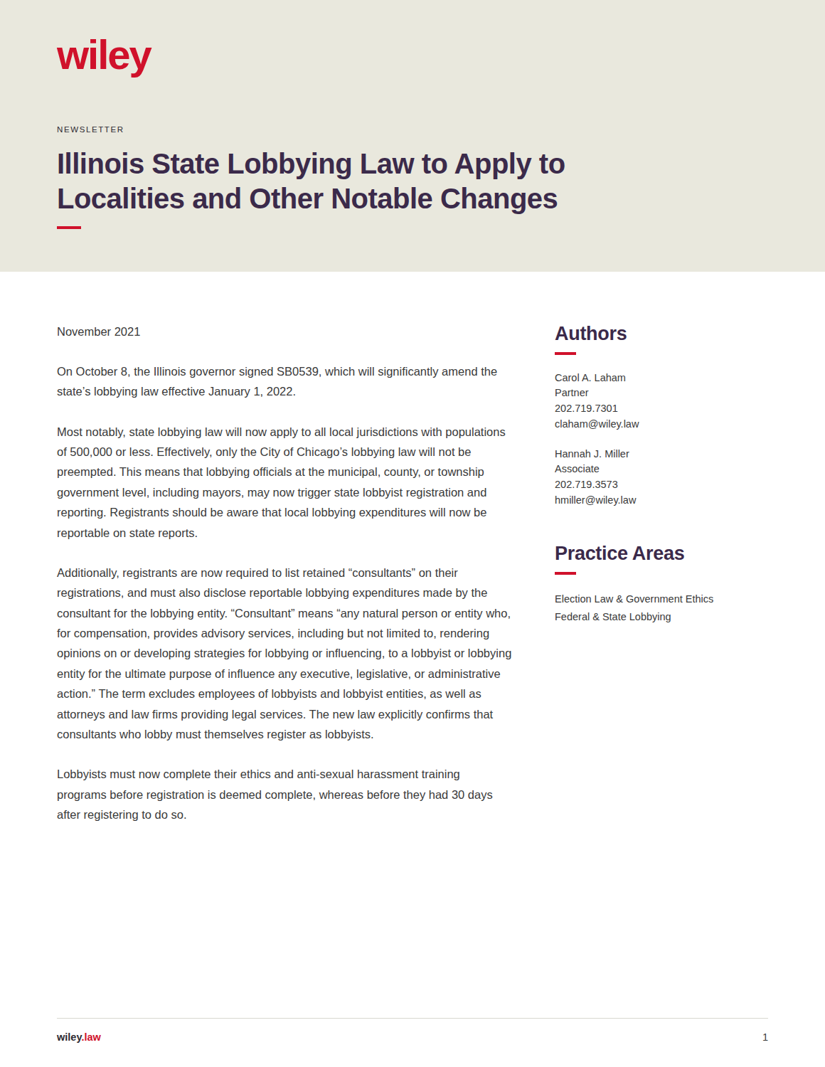wiley
Newsletter
Illinois State Lobbying Law to Apply to Localities and Other Notable Changes
November 2021
On October 8, the Illinois governor signed SB0539, which will significantly amend the state’s lobbying law effective January 1, 2022.
Most notably, state lobbying law will now apply to all local jurisdictions with populations of 500,000 or less. Effectively, only the City of Chicago’s lobbying law will not be preempted. This means that lobbying officials at the municipal, county, or township government level, including mayors, may now trigger state lobbyist registration and reporting. Registrants should be aware that local lobbying expenditures will now be reportable on state reports.
Additionally, registrants are now required to list retained “consultants” on their registrations, and must also disclose reportable lobbying expenditures made by the consultant for the lobbying entity. “Consultant” means “any natural person or entity who, for compensation, provides advisory services, including but not limited to, rendering opinions on or developing strategies for lobbying or influencing, to a lobbyist or lobbying entity for the ultimate purpose of influence any executive, legislative, or administrative action.” The term excludes employees of lobbyists and lobbyist entities, as well as attorneys and law firms providing legal services. The new law explicitly confirms that consultants who lobby must themselves register as lobbyists.
Lobbyists must now complete their ethics and anti-sexual harassment training programs before registration is deemed complete, whereas before they had 30 days after registering to do so.
Authors
Carol A. Laham Partner
202.719.7301
claham@wiley.law
Hannah J. Miller Associate
202.719.3573
hmiller@wiley.law
Practice Areas
Election Law & Government Ethics
Federal & State Lobbying
wiley.law
1